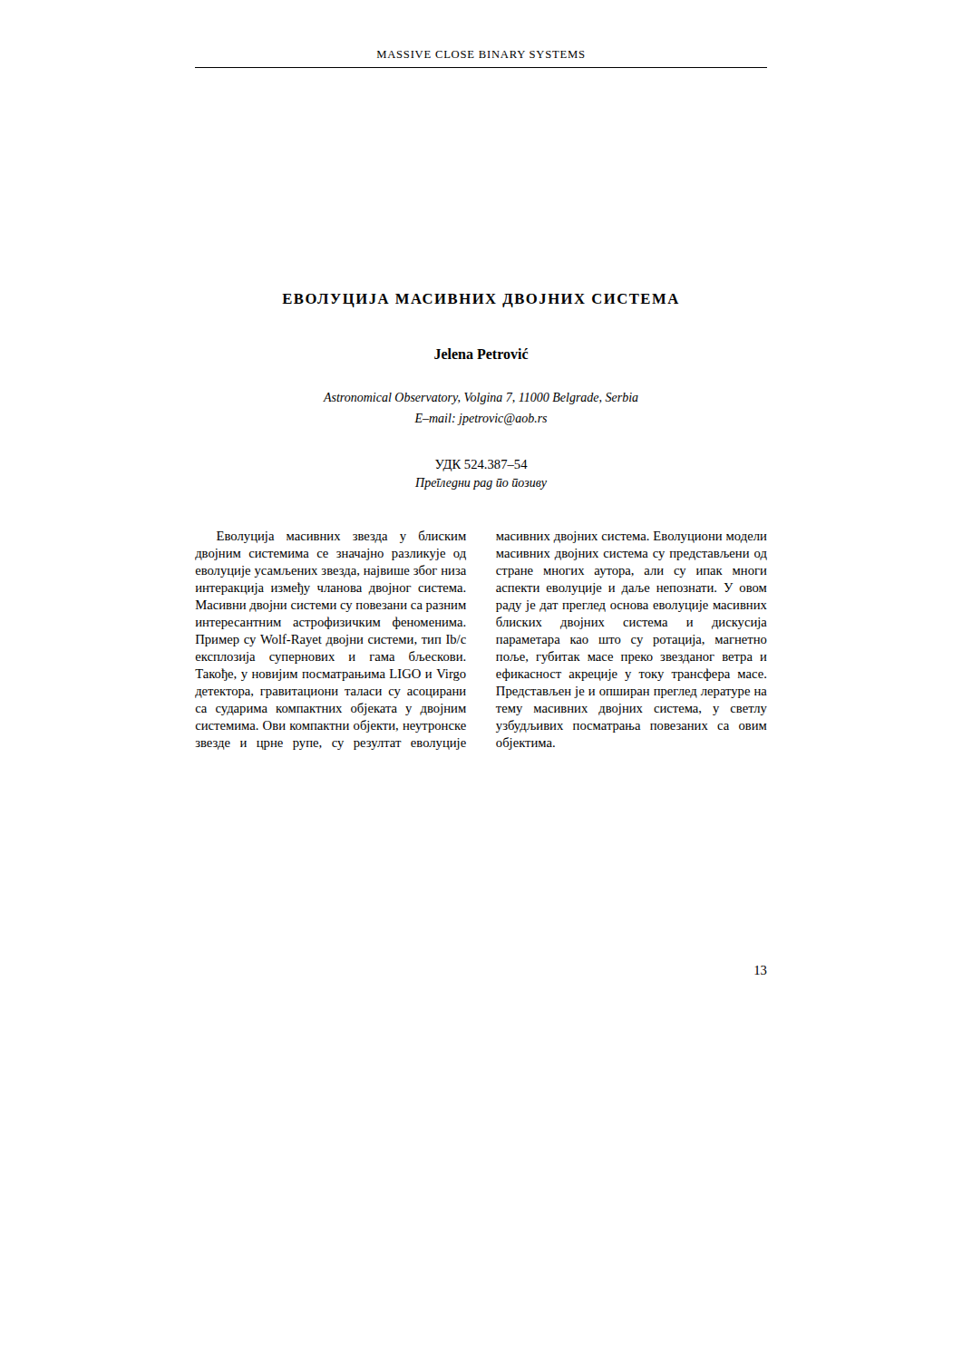MASSIVE CLOSE BINARY SYSTEMS
ЕВОЛУЦИЈА МАСИВНИХ ДВОЈНИХ СИСТЕМА
Jelena Petrović
Astronomical Observatory, Volgina 7, 11000 Belgrade, Serbia
E–mail: jpetrovic@aob.rs
УДК 524.387–54
Прегледни рад по позиву
Еволуција масивних звезда у блиским двојним системима се значајно разликује од еволуције усамљених звезда, највише због низа интеракција између чланова двојног система. Масивни двојни системи су повезани са разним интересантним астрофизичким феноменима. Пример су Wolf-Rayet двојни системи, тип Ib/c експлозија супернових и гама бљескови. Такође, у новијим посматрањима LIGO и Virgo детектора, гравитациони таласи су асоцирани са сударима компактних објеката у двојним системима. Ови компактни објекти, неутронске звезде и црне рупе, су резултат еволуције масивних двојних система. Еволуциони модели масивних двојних система су представљени од стране многих аутора, али су ипак многи аспекти еволуције и даље непознати. У овом раду је дат преглед основа еволуције масивних блиских двојних система и дискусија параметара као што су ротација, магнетно поље, губитак масе преко звезданог ветра и ефикасност акреције у току трансфера масе. Представљен је и опширан преглед лературе на тему масивних двојних система, у светлу узбудљивих посматрања повезаних са овим објектима.
13